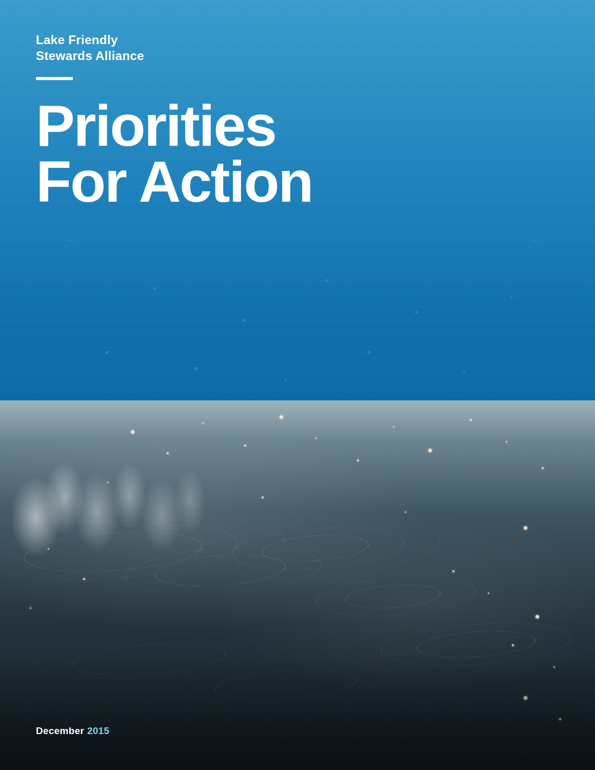Lake Friendly
Stewards Alliance
Priorities For Action
December 2015